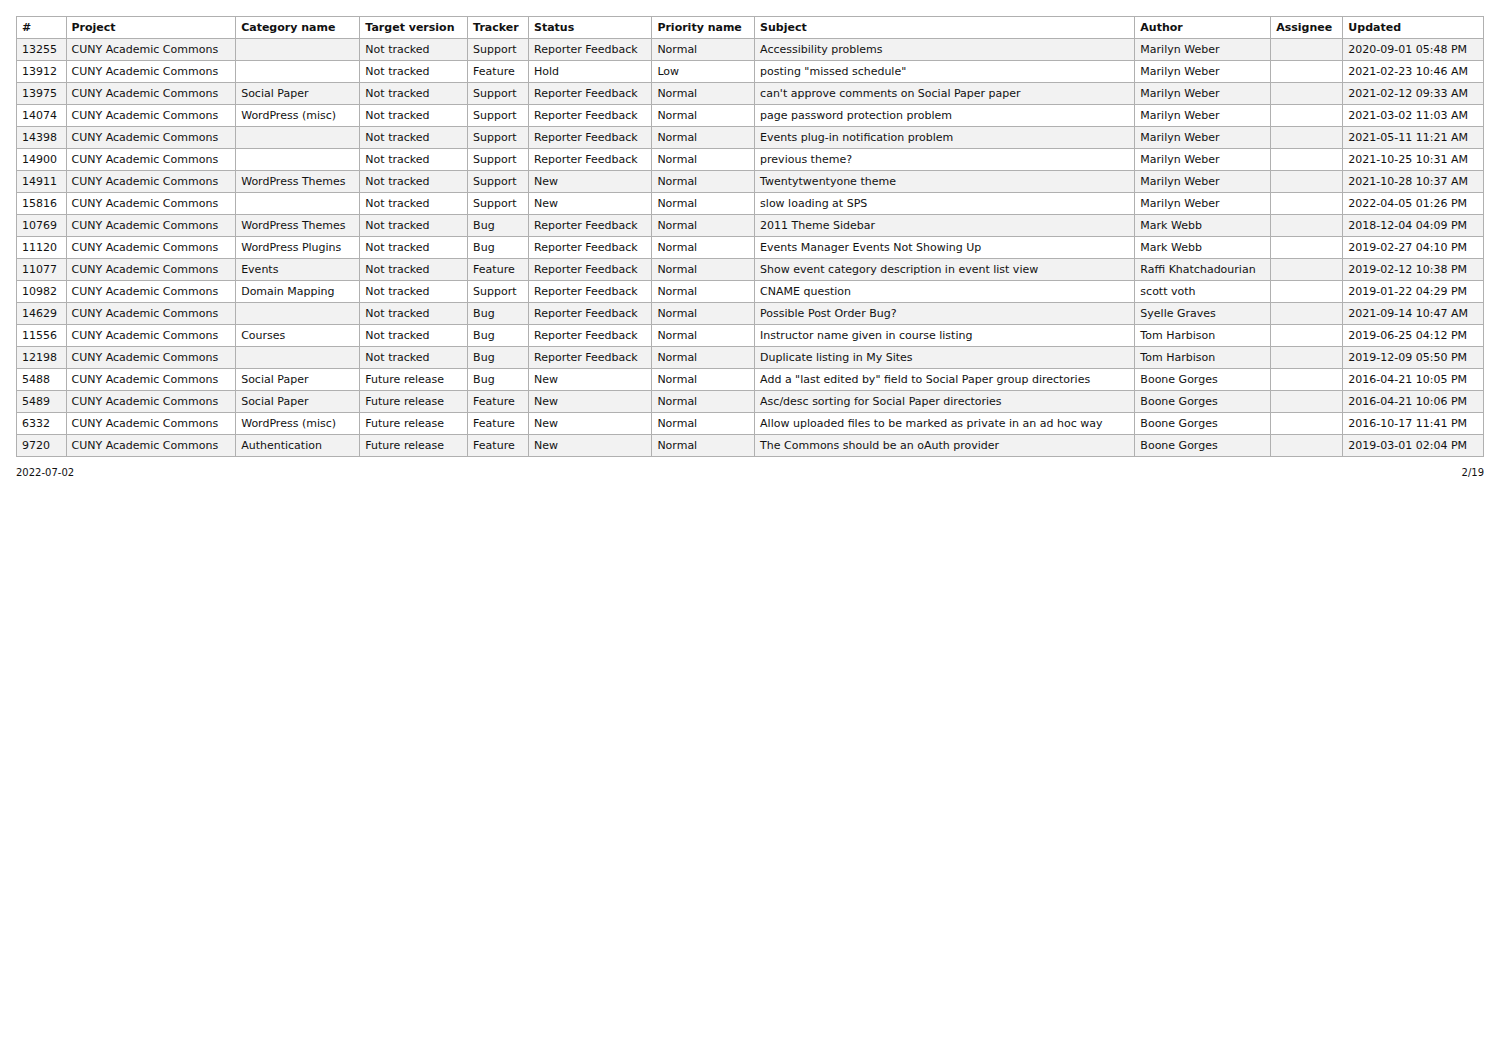| # | Project | Category name | Target version | Tracker | Status | Priority name | Subject | Author | Assignee | Updated |
| --- | --- | --- | --- | --- | --- | --- | --- | --- | --- | --- |
| 13255 | CUNY Academic Commons | | Not tracked | Support | Reporter Feedback | Normal | Accessibility problems | Marilyn Weber | | 2020-09-01 05:48 PM |
| 13912 | CUNY Academic Commons | | Not tracked | Feature | Hold | Low | posting "missed schedule" | Marilyn Weber | | 2021-02-23 10:46 AM |
| 13975 | CUNY Academic Commons | Social Paper | Not tracked | Support | Reporter Feedback | Normal | can't approve comments on Social Paper paper | Marilyn Weber | | 2021-02-12 09:33 AM |
| 14074 | CUNY Academic Commons | WordPress (misc) | Not tracked | Support | Reporter Feedback | Normal | page password protection problem | Marilyn Weber | | 2021-03-02 11:03 AM |
| 14398 | CUNY Academic Commons | | Not tracked | Support | Reporter Feedback | Normal | Events plug-in notification problem | Marilyn Weber | | 2021-05-11 11:21 AM |
| 14900 | CUNY Academic Commons | | Not tracked | Support | Reporter Feedback | Normal | previous theme? | Marilyn Weber | | 2021-10-25 10:31 AM |
| 14911 | CUNY Academic Commons | WordPress Themes | Not tracked | Support | New | Normal | Twentytwentyone theme | Marilyn Weber | | 2021-10-28 10:37 AM |
| 15816 | CUNY Academic Commons | | Not tracked | Support | New | Normal | slow loading at SPS | Marilyn Weber | | 2022-04-05 01:26 PM |
| 10769 | CUNY Academic Commons | WordPress Themes | Not tracked | Bug | Reporter Feedback | Normal | 2011 Theme Sidebar | Mark Webb | | 2018-12-04 04:09 PM |
| 11120 | CUNY Academic Commons | WordPress Plugins | Not tracked | Bug | Reporter Feedback | Normal | Events Manager Events Not Showing Up | Mark Webb | | 2019-02-27 04:10 PM |
| 11077 | CUNY Academic Commons | Events | Not tracked | Feature | Reporter Feedback | Normal | Show event category description in event list view | Raffi Khatchadourian | | 2019-02-12 10:38 PM |
| 10982 | CUNY Academic Commons | Domain Mapping | Not tracked | Support | Reporter Feedback | Normal | CNAME question | scott voth | | 2019-01-22 04:29 PM |
| 14629 | CUNY Academic Commons | | Not tracked | Bug | Reporter Feedback | Normal | Possible Post Order Bug? | Syelle Graves | | 2021-09-14 10:47 AM |
| 11556 | CUNY Academic Commons | Courses | Not tracked | Bug | Reporter Feedback | Normal | Instructor name given in course listing | Tom Harbison | | 2019-06-25 04:12 PM |
| 12198 | CUNY Academic Commons | | Not tracked | Bug | Reporter Feedback | Normal | Duplicate listing in My Sites | Tom Harbison | | 2019-12-09 05:50 PM |
| 5488 | CUNY Academic Commons | Social Paper | Future release | Bug | New | Normal | Add a "last edited by" field to Social Paper group directories | Boone Gorges | | 2016-04-21 10:05 PM |
| 5489 | CUNY Academic Commons | Social Paper | Future release | Feature | New | Normal | Asc/desc sorting for Social Paper directories | Boone Gorges | | 2016-04-21 10:06 PM |
| 6332 | CUNY Academic Commons | WordPress (misc) | Future release | Feature | New | Normal | Allow uploaded files to be marked as private in an ad hoc way | Boone Gorges | | 2016-10-17 11:41 PM |
| 9720 | CUNY Academic Commons | Authentication | Future release | Feature | New | Normal | The Commons should be an oAuth provider | Boone Gorges | | 2019-03-01 02:04 PM |
2022-07-02 2/19